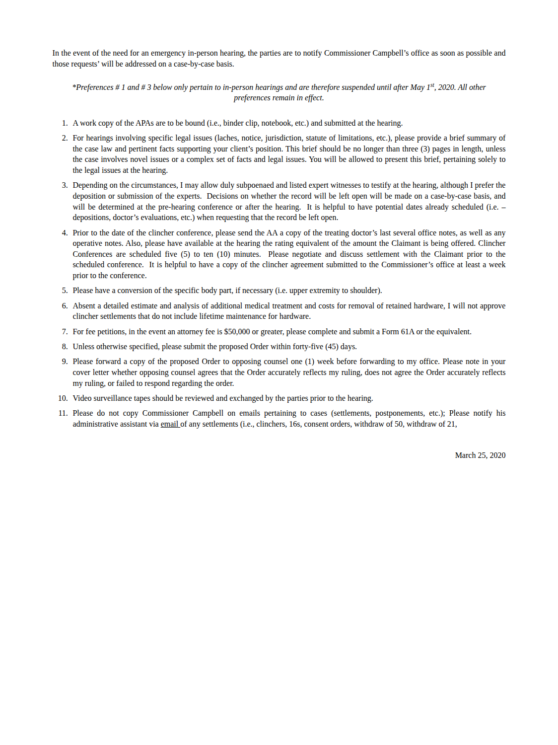In the event of the need for an emergency in-person hearing, the parties are to notify Commissioner Campbell’s office as soon as possible and those requests’ will be addressed on a case-by-case basis.
*Preferences # 1 and # 3 below only pertain to in-person hearings and are therefore suspended until after May 1st, 2020. All other preferences remain in effect.
A work copy of the APAs are to be bound (i.e., binder clip, notebook, etc.) and submitted at the hearing.
For hearings involving specific legal issues (laches, notice, jurisdiction, statute of limitations, etc.), please provide a brief summary of the case law and pertinent facts supporting your client’s position. This brief should be no longer than three (3) pages in length, unless the case involves novel issues or a complex set of facts and legal issues. You will be allowed to present this brief, pertaining solely to the legal issues at the hearing.
Depending on the circumstances, I may allow duly subpoenaed and listed expert witnesses to testify at the hearing, although I prefer the deposition or submission of the experts. Decisions on whether the record will be left open will be made on a case-by-case basis, and will be determined at the pre-hearing conference or after the hearing. It is helpful to have potential dates already scheduled (i.e. – depositions, doctor’s evaluations, etc.) when requesting that the record be left open.
Prior to the date of the clincher conference, please send the AA a copy of the treating doctor’s last several office notes, as well as any operative notes. Also, please have available at the hearing the rating equivalent of the amount the Claimant is being offered. Clincher Conferences are scheduled five (5) to ten (10) minutes. Please negotiate and discuss settlement with the Claimant prior to the scheduled conference. It is helpful to have a copy of the clincher agreement submitted to the Commissioner’s office at least a week prior to the conference.
Please have a conversion of the specific body part, if necessary (i.e. upper extremity to shoulder).
Absent a detailed estimate and analysis of additional medical treatment and costs for removal of retained hardware, I will not approve clincher settlements that do not include lifetime maintenance for hardware.
For fee petitions, in the event an attorney fee is $50,000 or greater, please complete and submit a Form 61A or the equivalent.
Unless otherwise specified, please submit the proposed Order within forty-five (45) days.
Please forward a copy of the proposed Order to opposing counsel one (1) week before forwarding to my office. Please note in your cover letter whether opposing counsel agrees that the Order accurately reflects my ruling, does not agree the Order accurately reflects my ruling, or failed to respond regarding the order.
Video surveillance tapes should be reviewed and exchanged by the parties prior to the hearing.
Please do not copy Commissioner Campbell on emails pertaining to cases (settlements, postponements, etc.); Please notify his administrative assistant via email of any settlements (i.e., clinchers, 16s, consent orders, withdraw of 50, withdraw of 21,
March 25, 2020